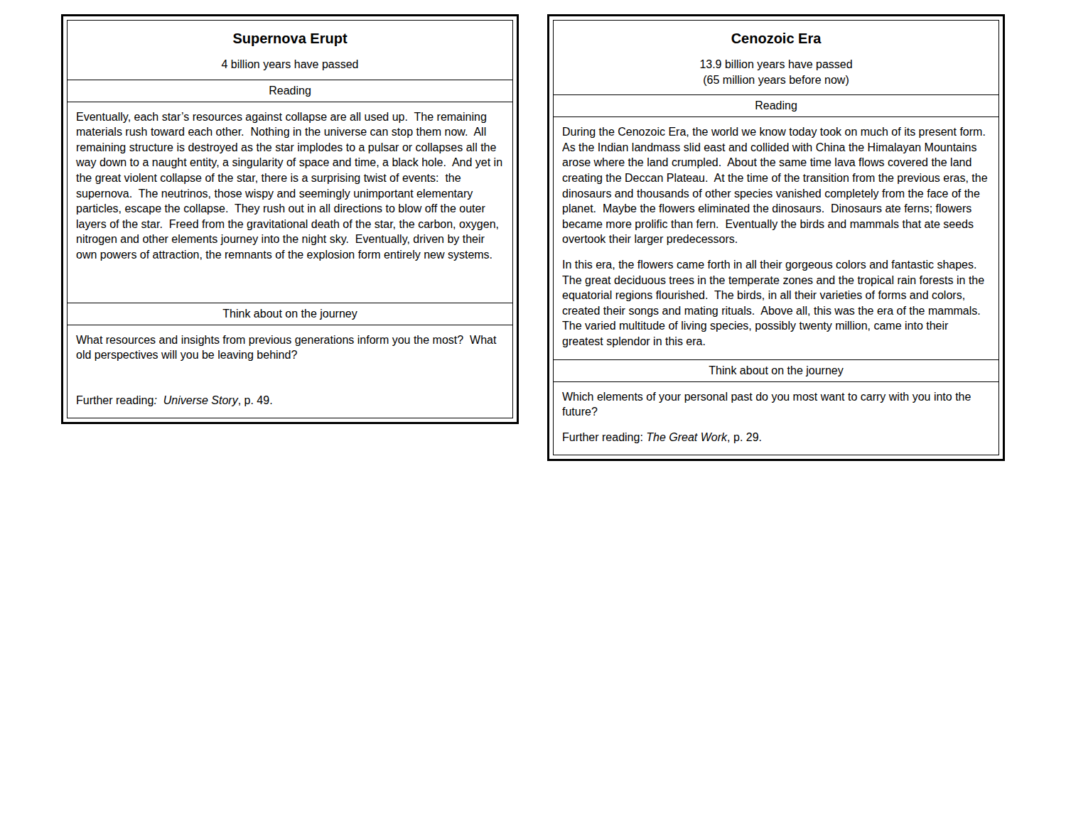Supernova Erupt
4 billion years have passed
Reading
Eventually, each star’s resources against collapse are all used up. The remaining materials rush toward each other. Nothing in the universe can stop them now. All remaining structure is destroyed as the star implodes to a pulsar or collapses all the way down to a naught entity, a singularity of space and time, a black hole. And yet in the great violent collapse of the star, there is a surprising twist of events: the supernova. The neutrinos, those wispy and seemingly unimportant elementary particles, escape the collapse. They rush out in all directions to blow off the outer layers of the star. Freed from the gravitational death of the star, the carbon, oxygen, nitrogen and other elements journey into the night sky. Eventually, driven by their own powers of attraction, the remnants of the explosion form entirely new systems.
Think about on the journey
What resources and insights from previous generations inform you the most? What old perspectives will you be leaving behind?
Further reading: Universe Story, p. 49.
Cenozoic Era
13.9 billion years have passed
(65 million years before now)
Reading
During the Cenozoic Era, the world we know today took on much of its present form. As the Indian landmass slid east and collided with China the Himalayan Mountains arose where the land crumpled. About the same time lava flows covered the land creating the Deccan Plateau. At the time of the transition from the previous eras, the dinosaurs and thousands of other species vanished completely from the face of the planet. Maybe the flowers eliminated the dinosaurs. Dinosaurs ate ferns; flowers became more prolific than fern. Eventually the birds and mammals that ate seeds overtook their larger predecessors.
In this era, the flowers came forth in all their gorgeous colors and fantastic shapes. The great deciduous trees in the temperate zones and the tropical rain forests in the equatorial regions flourished. The birds, in all their varieties of forms and colors, created their songs and mating rituals. Above all, this was the era of the mammals. The varied multitude of living species, possibly twenty million, came into their greatest splendor in this era.
Think about on the journey
Which elements of your personal past do you most want to carry with you into the future?
Further reading: The Great Work, p. 29.